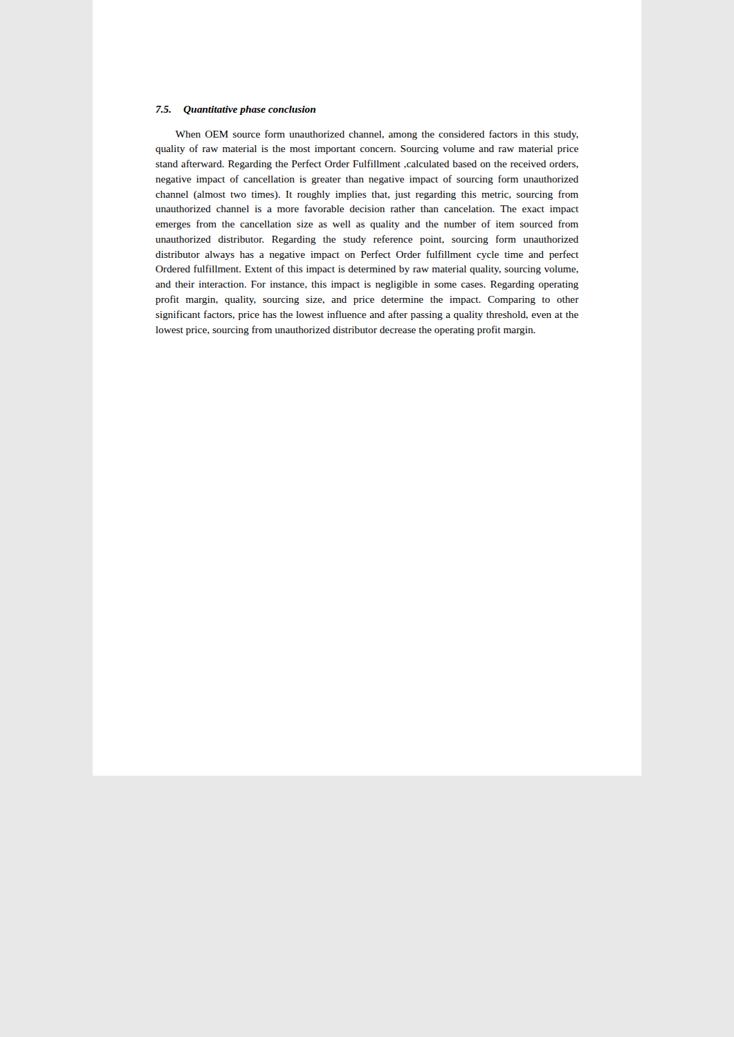7.5. Quantitative phase conclusion
When OEM source form unauthorized channel, among the considered factors in this study, quality of raw material is the most important concern. Sourcing volume and raw material price stand afterward. Regarding the Perfect Order Fulfillment ,calculated based on the received orders, negative impact of cancellation is greater than negative impact of sourcing form unauthorized channel (almost two times). It roughly implies that, just regarding this metric, sourcing from unauthorized channel is a more favorable decision rather than cancelation. The exact impact emerges from the cancellation size as well as quality and the number of item sourced from unauthorized distributor. Regarding the study reference point, sourcing form unauthorized distributor always has a negative impact on Perfect Order fulfillment cycle time and perfect Ordered fulfillment. Extent of this impact is determined by raw material quality, sourcing volume, and their interaction. For instance, this impact is negligible in some cases. Regarding operating profit margin, quality, sourcing size, and price determine the impact. Comparing to other significant factors, price has the lowest influence and after passing a quality threshold, even at the lowest price, sourcing from unauthorized distributor decrease the operating profit margin.